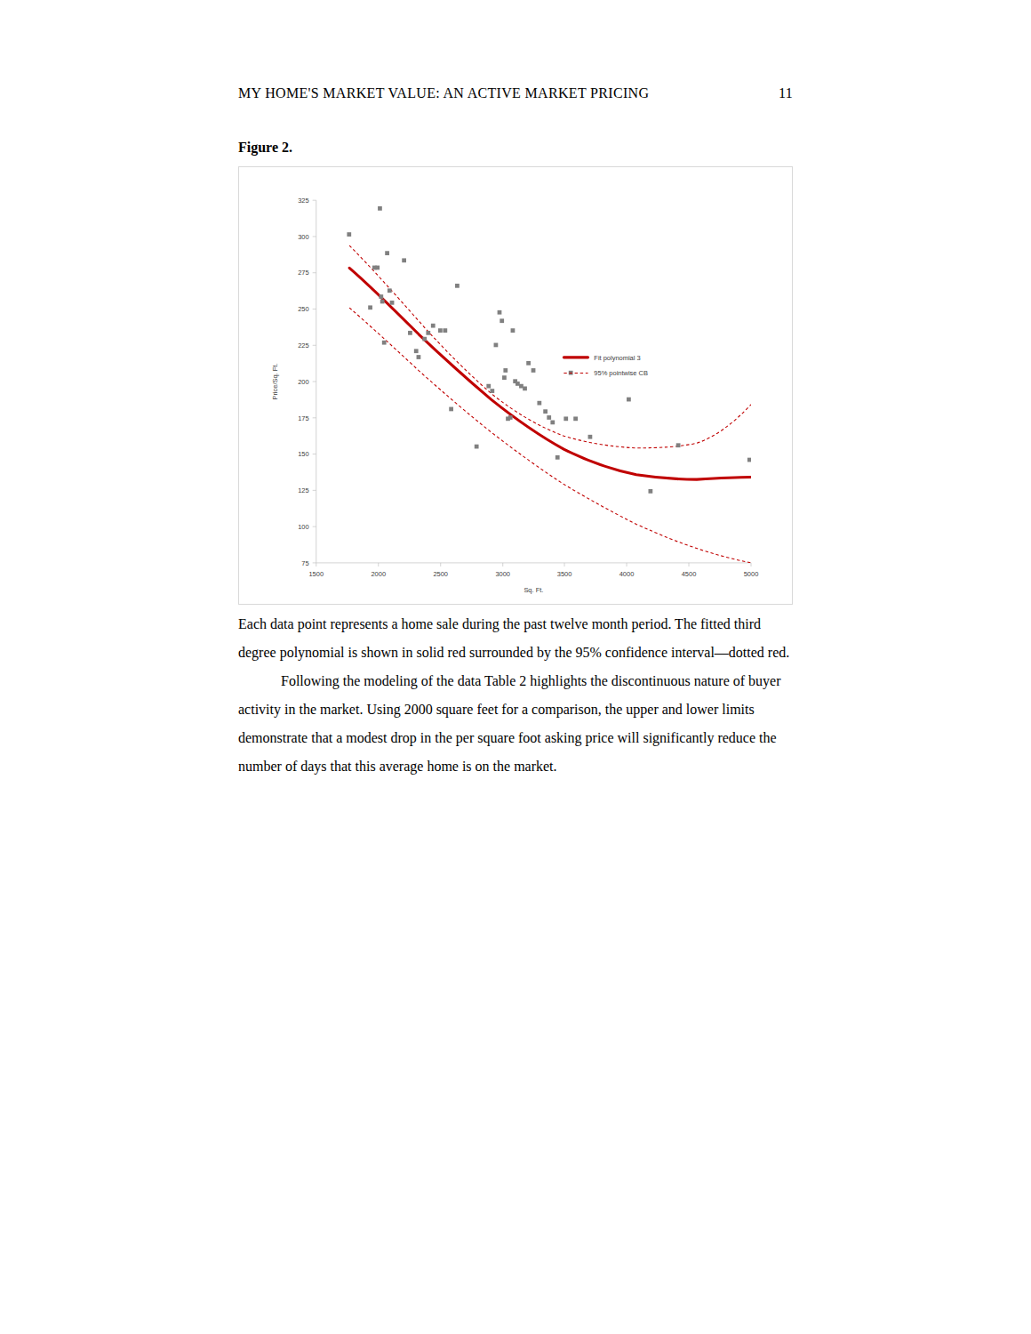My Home's Market Value: An Active Market Pricing 11
Figure 2.
75 100 125 150 175 200 225 250 275 300 325 1500 2000 2500 3000 3500 4000 4500 5000 Sq. Ft. Price/Sq. Ft. Fit polynomial 3 95% pointwise CB
Each data point represents a home sale during the past twelve month period. The fitted third degree polynomial is shown in solid red surrounded by the 95% confidence interval—dotted red.
Following the modeling of the data Table 2 highlights the discontinuous nature of buyer activity in the market. Using 2000 square feet for a comparison, the upper and lower limits demonstrate that a modest drop in the per square foot asking price will significantly reduce the number of days that this average home is on the market.